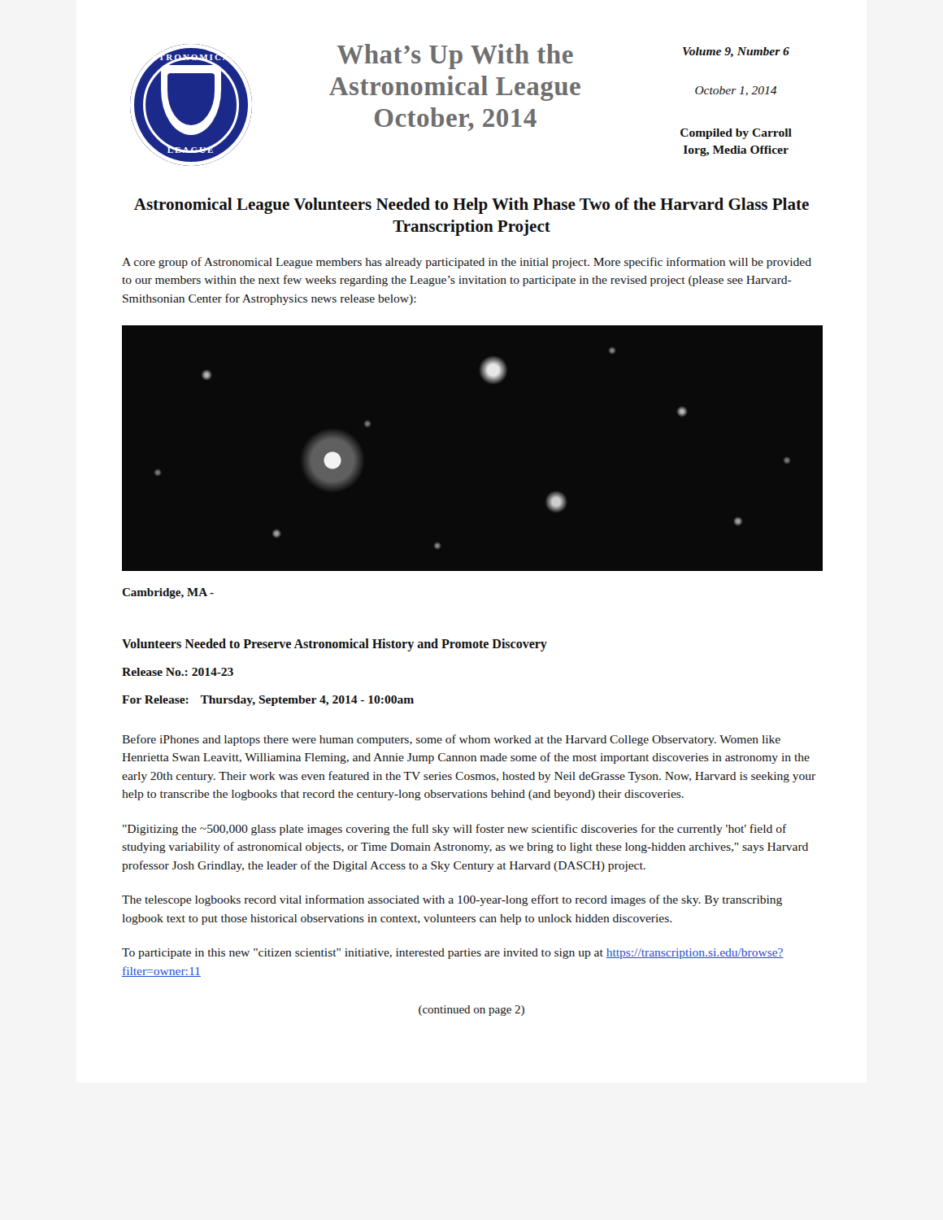ASTRONOMICAL
LEAGUE
What’s Up With the
Astronomical League
October, 2014
Volume 9, Number 6
October 1, 2014
Compiled by Carroll
Iorg, Media Officer
Astronomical League Volunteers Needed to Help With Phase Two of the Harvard Glass Plate Transcription Project
A core group of Astronomical League members has already participated in the initial project. More specific information will be provided to our members within the next few weeks regarding the League’s invitation to participate in the revised project (please see Harvard-Smithsonian Center for Astrophysics news release below):
Cambridge, MA -
Volunteers Needed to Preserve Astronomical History and Promote Discovery
Release No.: 2014-23
For Release: Thursday, September 4, 2014 - 10:00am
Before iPhones and laptops there were human computers, some of whom worked at the Harvard College Observatory. Women like Henrietta Swan Leavitt, Williamina Fleming, and Annie Jump Cannon made some of the most important discoveries in astronomy in the early 20th century. Their work was even featured in the TV series Cosmos, hosted by Neil deGrasse Tyson. Now, Harvard is seeking your help to transcribe the logbooks that record the century-long observations behind (and beyond) their discoveries.
"Digitizing the ~500,000 glass plate images covering the full sky will foster new scientific discoveries for the currently 'hot' field of studying variability of astronomical objects, or Time Domain Astronomy, as we bring to light these long-hidden archives," says Harvard professor Josh Grindlay, the leader of the Digital Access to a Sky Century at Harvard (DASCH) project.
The telescope logbooks record vital information associated with a 100-year-long effort to record images of the sky. By transcribing logbook text to put those historical observations in context, volunteers can help to unlock hidden discoveries.
To participate in this new "citizen scientist" initiative, interested parties are invited to sign up at https://transcription.si.edu/browse?filter=owner:11
(continued on page 2)